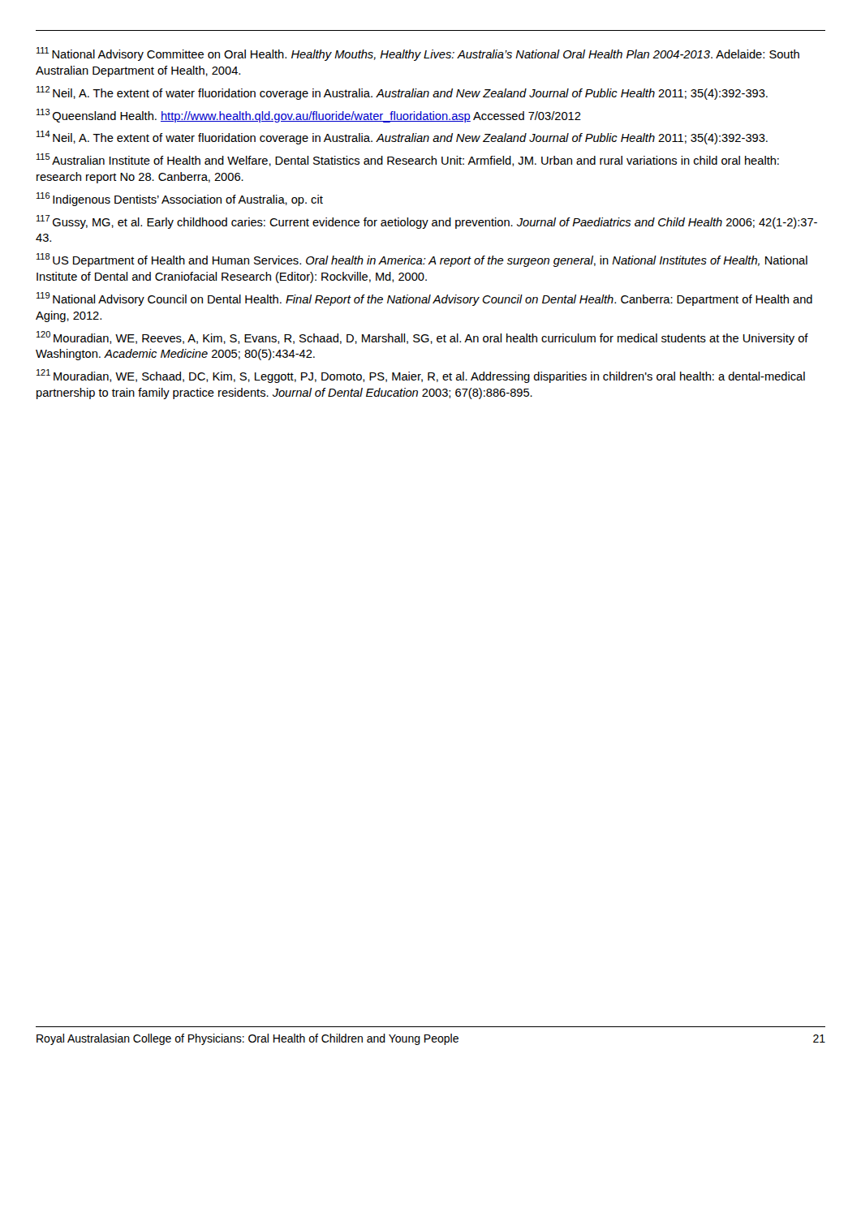111National Advisory Committee on Oral Health. Healthy Mouths, Healthy Lives: Australia’s National Oral Health Plan 2004-2013. Adelaide: South Australian Department of Health, 2004.
112Neil, A. The extent of water fluoridation coverage in Australia. Australian and New Zealand Journal of Public Health 2011; 35(4):392-393.
113Queensland Health. http://www.health.qld.gov.au/fluoride/water_fluoridation.asp Accessed 7/03/2012
114Neil, A. The extent of water fluoridation coverage in Australia. Australian and New Zealand Journal of Public Health 2011; 35(4):392-393.
115Australian Institute of Health and Welfare, Dental Statistics and Research Unit: Armfield, JM. Urban and rural variations in child oral health: research report No 28. Canberra, 2006.
116Indigenous Dentists’ Association of Australia, op. cit
117Gussy, MG, et al. Early childhood caries: Current evidence for aetiology and prevention. Journal of Paediatrics and Child Health 2006; 42(1-2):37-43.
118US Department of Health and Human Services. Oral health in America: A report of the surgeon general, in National Institutes of Health, National Institute of Dental and Craniofacial Research (Editor): Rockville, Md, 2000.
119National Advisory Council on Dental Health. Final Report of the National Advisory Council on Dental Health. Canberra: Department of Health and Aging, 2012.
120Mouradian, WE, Reeves, A, Kim, S, Evans, R, Schaad, D, Marshall, SG, et al. An oral health curriculum for medical students at the University of Washington. Academic Medicine 2005; 80(5):434-42.
121Mouradian, WE, Schaad, DC, Kim, S, Leggott, PJ, Domoto, PS, Maier, R, et al. Addressing disparities in children's oral health: a dental-medical partnership to train family practice residents. Journal of Dental Education 2003; 67(8):886-895.
Royal Australasian College of Physicians: Oral Health of Children and Young People 21